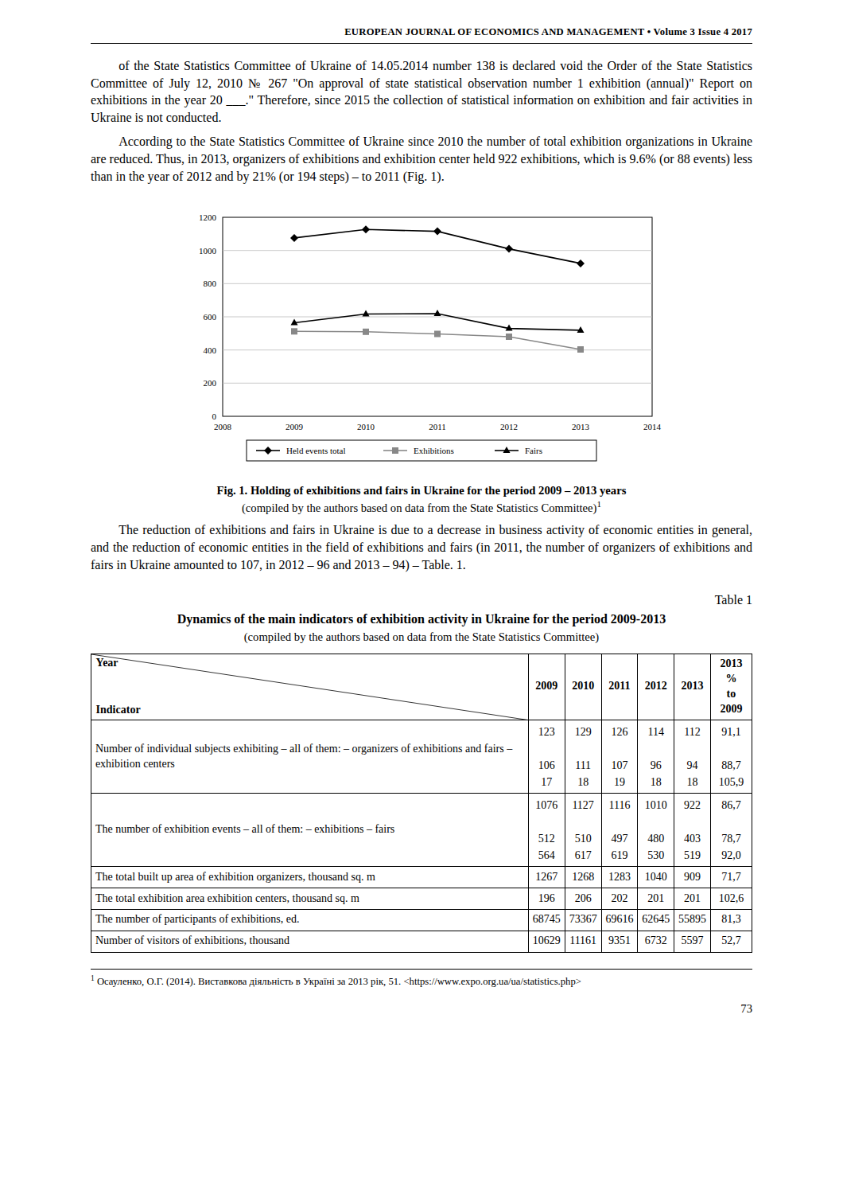EUROPEAN JOURNAL OF ECONOMICS AND MANAGEMENT • Volume 3 Issue 4 2017
of the State Statistics Committee of Ukraine of 14.05.2014 number 138 is declared void the Order of the State Statistics Committee of July 12, 2010 № 267 "On approval of state statistical observation number 1 exhibition (annual)" Report on exhibitions in the year 20 ___." Therefore, since 2015 the collection of statistical information on exhibition and fair activities in Ukraine is not conducted.
According to the State Statistics Committee of Ukraine since 2010 the number of total exhibition organizations in Ukraine are reduced. Thus, in 2013, organizers of exhibitions and exhibition center held 922 exhibitions, which is 9.6% (or 88 events) less than in the year of 2012 and by 21% (or 194 steps) – to 2011 (Fig. 1).
0 200 400 600 800 1000 1200 2008 2009 2010 2011 2012 2013 2014 Held events total Exhibitions Fairs
Fig. 1. Holding of exhibitions and fairs in Ukraine for the period 2009 – 2013 years
(compiled by the authors based on data from the State Statistics Committee)1
The reduction of exhibitions and fairs in Ukraine is due to a decrease in business activity of economic entities in general, and the reduction of economic entities in the field of exhibitions and fairs (in 2011, the number of organizers of exhibitions and fairs in Ukraine amounted to 107, in 2012 – 96 and 2013 – 94) – Table. 1.
Table 1
Dynamics of the main indicators of exhibition activity in Ukraine for the period 2009-2013
(compiled by the authors based on data from the State Statistics Committee)
| Year Indicator | 2009 | 2010 | 2011 | 2012 | 2013 | 2013 % to 2009 |
| --- | --- | --- | --- | --- | --- | --- |
| Number of individual subjects exhibiting – all of them: – organizers of exhibitions and fairs – exhibition centers | 123 106 17 | 129 111 18 | 126 107 19 | 114 96 18 | 112 94 18 | 91,1 88,7 105,9 |
| The number of exhibition events – all of them: – exhibitions – fairs | 1076 512 564 | 1127 510 617 | 1116 497 619 | 1010 480 530 | 922 403 519 | 86,7 78,7 92,0 |
| The total built up area of exhibition organizers, thousand sq. m | 1267 | 1268 | 1283 | 1040 | 909 | 71,7 |
| The total exhibition area exhibition centers, thousand sq. m | 196 | 206 | 202 | 201 | 201 | 102,6 |
| The number of participants of exhibitions, ed. | 68745 | 73367 | 69616 | 62645 | 55895 | 81,3 |
| Number of visitors of exhibitions, thousand | 10629 | 11161 | 9351 | 6732 | 5597 | 52,7 |
1 Осауленко, О.Г. (2014). Виставкова діяльність в Україні за 2013 рік, 51. <https://www.expo.org.ua/ua/statistics.php>
73